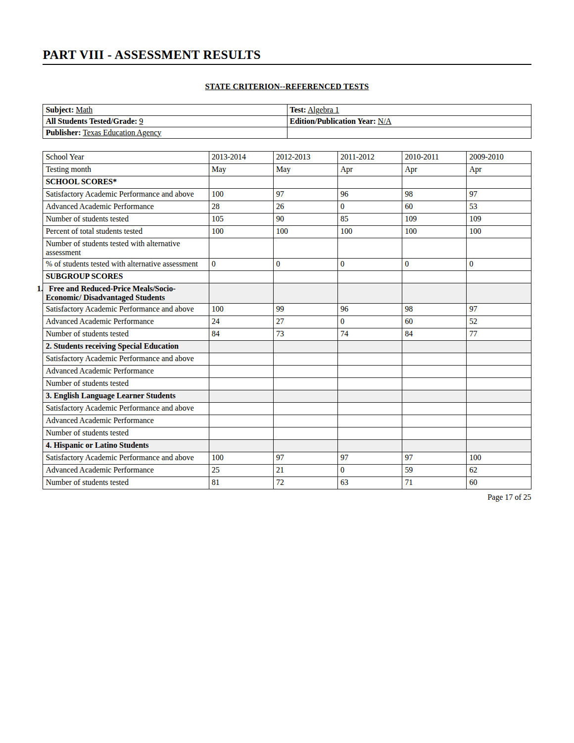PART VIII - ASSESSMENT RESULTS
STATE CRITERION--REFERENCED TESTS
| Subject: Math | Test: Algebra 1 |
| All Students Tested/Grade: 9 | Edition/Publication Year: N/A |
| Publisher: Texas Education Agency | |
| School Year | 2013-2014 | 2012-2013 | 2011-2012 | 2010-2011 | 2009-2010 |
| Testing month | May | May | Apr | Apr | Apr |
| SCHOOL SCORES* | | | | | |
| Satisfactory Academic Performance and above | 100 | 97 | 96 | 98 | 97 |
| Advanced Academic Performance | 28 | 26 | 0 | 60 | 53 |
| Number of students tested | 105 | 90 | 85 | 109 | 109 |
| Percent of total students tested | 100 | 100 | 100 | 100 | 100 |
| Number of students tested with alternative assessment | | | | | |
| % of students tested with alternative assessment | 0 | 0 | 0 | 0 | 0 |
| SUBGROUP SCORES | | | | | |
| 1. Free and Reduced-Price Meals/Socio-Economic/ Disadvantaged Students | | | | | |
| Satisfactory Academic Performance and above | 100 | 99 | 96 | 98 | 97 |
| Advanced Academic Performance | 24 | 27 | 0 | 60 | 52 |
| Number of students tested | 84 | 73 | 74 | 84 | 77 |
| 2. Students receiving Special Education | | | | | |
| Satisfactory Academic Performance and above | | | | | |
| Advanced Academic Performance | | | | | |
| Number of students tested | | | | | |
| 3. English Language Learner Students | | | | | |
| Satisfactory Academic Performance and above | | | | | |
| Advanced Academic Performance | | | | | |
| Number of students tested | | | | | |
| 4. Hispanic or Latino Students | | | | | |
| Satisfactory Academic Performance and above | 100 | 97 | 97 | 97 | 100 |
| Advanced Academic Performance | 25 | 21 | 0 | 59 | 62 |
| Number of students tested | 81 | 72 | 63 | 71 | 60 |
Page 17 of 25